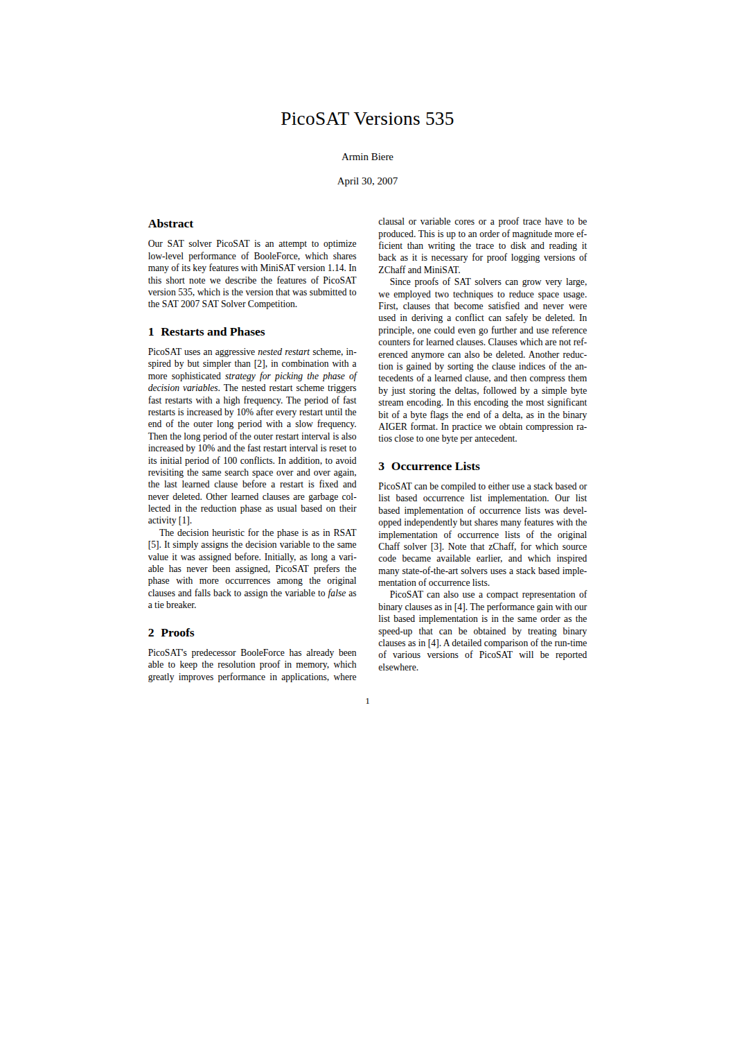PicoSAT Versions 535
Armin Biere
April 30, 2007
Abstract
Our SAT solver PicoSAT is an attempt to optimize low-level performance of BooleForce, which shares many of its key features with MiniSAT version 1.14. In this short note we describe the features of PicoSAT version 535, which is the version that was submitted to the SAT 2007 SAT Solver Competition.
1 Restarts and Phases
PicoSAT uses an aggressive nested restart scheme, inspired by but simpler than [2], in combination with a more sophisticated strategy for picking the phase of decision variables. The nested restart scheme triggers fast restarts with a high frequency. The period of fast restarts is increased by 10% after every restart until the end of the outer long period with a slow frequency. Then the long period of the outer restart interval is also increased by 10% and the fast restart interval is reset to its initial period of 100 conflicts. In addition, to avoid revisiting the same search space over and over again, the last learned clause before a restart is fixed and never deleted. Other learned clauses are garbage collected in the reduction phase as usual based on their activity [1].
The decision heuristic for the phase is as in RSAT [5]. It simply assigns the decision variable to the same value it was assigned before. Initially, as long a variable has never been assigned, PicoSAT prefers the phase with more occurrences among the original clauses and falls back to assign the variable to false as a tie breaker.
2 Proofs
PicoSAT's predecessor BooleForce has already been able to keep the resolution proof in memory, which greatly improves performance in applications, where clausal or variable cores or a proof trace have to be produced. This is up to an order of magnitude more efficient than writing the trace to disk and reading it back as it is necessary for proof logging versions of ZChaff and MiniSAT.
Since proofs of SAT solvers can grow very large, we employed two techniques to reduce space usage. First, clauses that become satisfied and never were used in deriving a conflict can safely be deleted. In principle, one could even go further and use reference counters for learned clauses. Clauses which are not referenced anymore can also be deleted. Another reduction is gained by sorting the clause indices of the antecedents of a learned clause, and then compress them by just storing the deltas, followed by a simple byte stream encoding. In this encoding the most significant bit of a byte flags the end of a delta, as in the binary AIGER format. In practice we obtain compression ratios close to one byte per antecedent.
3 Occurrence Lists
PicoSAT can be compiled to either use a stack based or list based occurrence list implementation. Our list based implementation of occurrence lists was developped independently but shares many features with the implementation of occurrence lists of the original Chaff solver [3]. Note that zChaff, for which source code became available earlier, and which inspired many state-of-the-art solvers uses a stack based implementation of occurrence lists.
PicoSAT can also use a compact representation of binary clauses as in [4]. The performance gain with our list based implementation is in the same order as the speed-up that can be obtained by treating binary clauses as in [4]. A detailed comparison of the run-time of various versions of PicoSAT will be reported elsewhere.
1